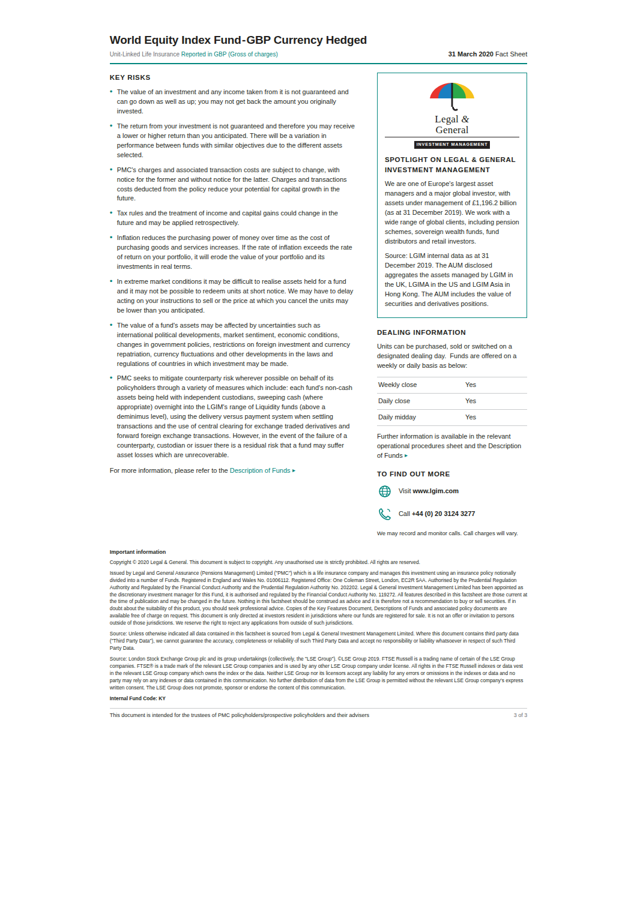World Equity Index Fund - GBP Currency Hedged
Unit-Linked Life Insurance Reported in GBP (Gross of charges)
31 March 2020 Fact Sheet
Key Risks
The value of an investment and any income taken from it is not guaranteed and can go down as well as up; you may not get back the amount you originally invested.
The return from your investment is not guaranteed and therefore you may receive a lower or higher return than you anticipated. There will be a variation in performance between funds with similar objectives due to the different assets selected.
PMC's charges and associated transaction costs are subject to change, with notice for the former and without notice for the latter. Charges and transactions costs deducted from the policy reduce your potential for capital growth in the future.
Tax rules and the treatment of income and capital gains could change in the future and may be applied retrospectively.
Inflation reduces the purchasing power of money over time as the cost of purchasing goods and services increases. If the rate of inflation exceeds the rate of return on your portfolio, it will erode the value of your portfolio and its investments in real terms.
In extreme market conditions it may be difficult to realise assets held for a fund and it may not be possible to redeem units at short notice. We may have to delay acting on your instructions to sell or the price at which you cancel the units may be lower than you anticipated.
The value of a fund's assets may be affected by uncertainties such as international political developments, market sentiment, economic conditions, changes in government policies, restrictions on foreign investment and currency repatriation, currency fluctuations and other developments in the laws and regulations of countries in which investment may be made.
PMC seeks to mitigate counterparty risk wherever possible on behalf of its policyholders through a variety of measures which include: each fund's non-cash assets being held with independent custodians, sweeping cash (where appropriate) overnight into the LGIM's range of Liquidity funds (above a deminimus level), using the delivery versus payment system when settling transactions and the use of central clearing for exchange traded derivatives and forward foreign exchange transactions. However, in the event of the failure of a counterparty, custodian or issuer there is a residual risk that a fund may suffer asset losses which are unrecoverable.
For more information, please refer to the Description of Funds ▸
Legal &
General
INVESTMENT MANAGEMENT
Spotlight on Legal & General Investment Management
We are one of Europe's largest asset managers and a major global investor, with assets under management of £1,196.2 billion (as at 31 December 2019). We work with a wide range of global clients, including pension schemes, sovereign wealth funds, fund distributors and retail investors.
Source: LGIM internal data as at 31 December 2019. The AUM disclosed aggregates the assets managed by LGIM in the UK, LGIMA in the US and LGIM Asia in Hong Kong. The AUM includes the value of securities and derivatives positions.
Dealing Information
Units can be purchased, sold or switched on a designated dealing day. Funds are offered on a weekly or daily basis as below:
| Weekly close | Yes |
| Daily close | Yes |
| Daily midday | Yes |
Further information is available in the relevant operational procedures sheet and the Description of Funds ▸
To find out more
Visit www.lgim.com
Call +44 (0) 20 3124 3277
We may record and monitor calls. Call charges will vary.
Important information
Copyright © 2020 Legal & General. This document is subject to copyright. Any unauthorised use is strictly prohibited. All rights are reserved.
Issued by Legal and General Assurance (Pensions Management) Limited ("PMC") which is a life insurance company and manages this investment using an insurance policy notionally divided into a number of Funds. Registered in England and Wales No. 01006112. Registered Office: One Coleman Street, London, EC2R 5AA. Authorised by the Prudential Regulation Authority and Regulated by the Financial Conduct Authority and the Prudential Regulation Authority No. 202202. Legal & General Investment Management Limited has been appointed as the discretionary investment manager for this Fund, it is authorised and regulated by the Financial Conduct Authority No. 119272. All features described in this factsheet are those current at the time of publication and may be changed in the future. Nothing in this factsheet should be construed as advice and it is therefore not a recommendation to buy or sell securities. If in doubt about the suitability of this product, you should seek professional advice. Copies of the Key Features Document, Descriptions of Funds and associated policy documents are available free of charge on request. This document is only directed at investors resident in jurisdictions where our funds are registered for sale. It is not an offer or invitation to persons outside of those jurisdictions. We reserve the right to reject any applications from outside of such jurisdictions.
Source: Unless otherwise indicated all data contained in this factsheet is sourced from Legal & General Investment Management Limited. Where this document contains third party data ("Third Party Data"), we cannot guarantee the accuracy, completeness or reliability of such Third Party Data and accept no responsibility or liability whatsoever in respect of such Third Party Data.
Source: London Stock Exchange Group plc and its group undertakings (collectively, the "LSE Group"). ©LSE Group 2019. FTSE Russell is a trading name of certain of the LSE Group companies. FTSE® is a trade mark of the relevant LSE Group companies and is used by any other LSE Group company under license. All rights in the FTSE Russell indexes or data vest in the relevant LSE Group company which owns the index or the data. Neither LSE Group nor its licensors accept any liability for any errors or omissions in the indexes or data and no party may rely on any indexes or data contained in this communication. No further distribution of data from the LSE Group is permitted without the relevant LSE Group company's express written consent. The LSE Group does not promote, sponsor or endorse the content of this communication.
Internal Fund Code: KY
This document is intended for the trustees of PMC policyholders/prospective policyholders and their advisers
3 of 3